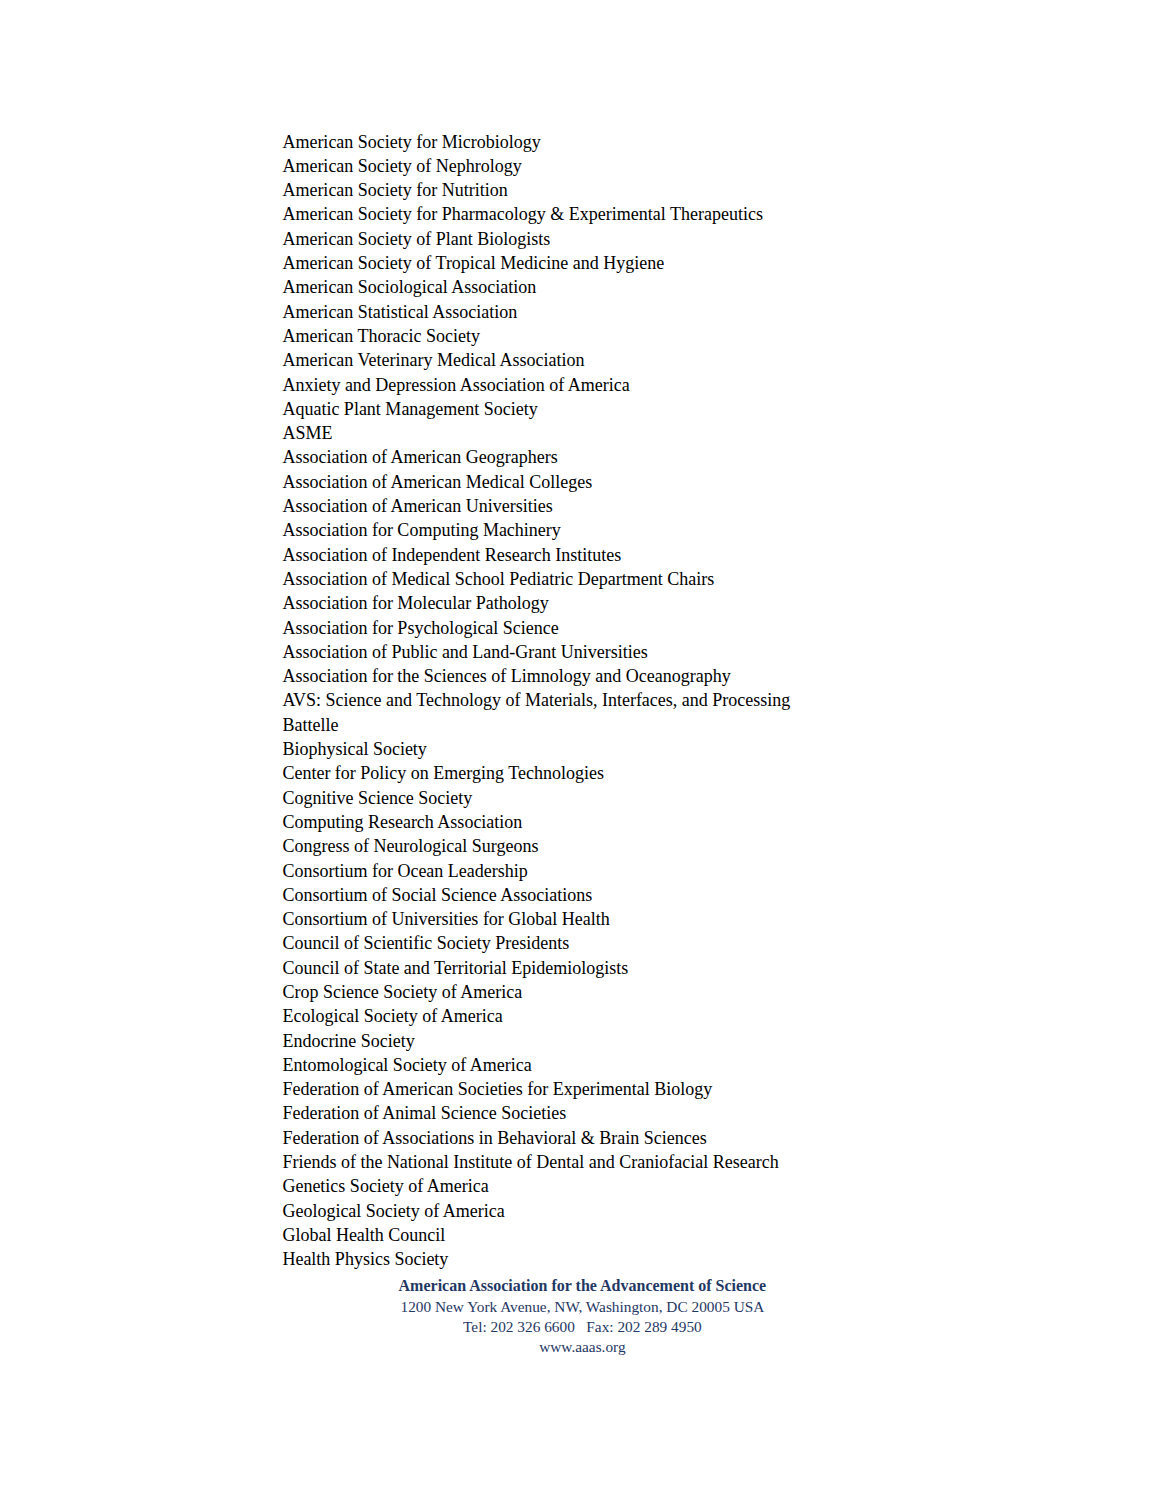American Society for Microbiology
American Society of Nephrology
American Society for Nutrition
American Society for Pharmacology & Experimental Therapeutics
American Society of Plant Biologists
American Society of Tropical Medicine and Hygiene
American Sociological Association
American Statistical Association
American Thoracic Society
American Veterinary Medical Association
Anxiety and Depression Association of America
Aquatic Plant Management Society
ASME
Association of American Geographers
Association of American Medical Colleges
Association of American Universities
Association for Computing Machinery
Association of Independent Research Institutes
Association of Medical School Pediatric Department Chairs
Association for Molecular Pathology
Association for Psychological Science
Association of Public and Land-Grant Universities
Association for the Sciences of Limnology and Oceanography
AVS: Science and Technology of Materials, Interfaces, and Processing
Battelle
Biophysical Society
Center for Policy on Emerging Technologies
Cognitive Science Society
Computing Research Association
Congress of Neurological Surgeons
Consortium for Ocean Leadership
Consortium of Social Science Associations
Consortium of Universities for Global Health
Council of Scientific Society Presidents
Council of State and Territorial Epidemiologists
Crop Science Society of America
Ecological Society of America
Endocrine Society
Entomological Society of America
Federation of American Societies for Experimental Biology
Federation of Animal Science Societies
Federation of Associations in Behavioral & Brain Sciences
Friends of the National Institute of Dental and Craniofacial Research
Genetics Society of America
Geological Society of America
Global Health Council
Health Physics Society
American Association for the Advancement of Science
1200 New York Avenue, NW, Washington, DC 20005 USA
Tel: 202 326 6600 Fax: 202 289 4950
www.aaas.org